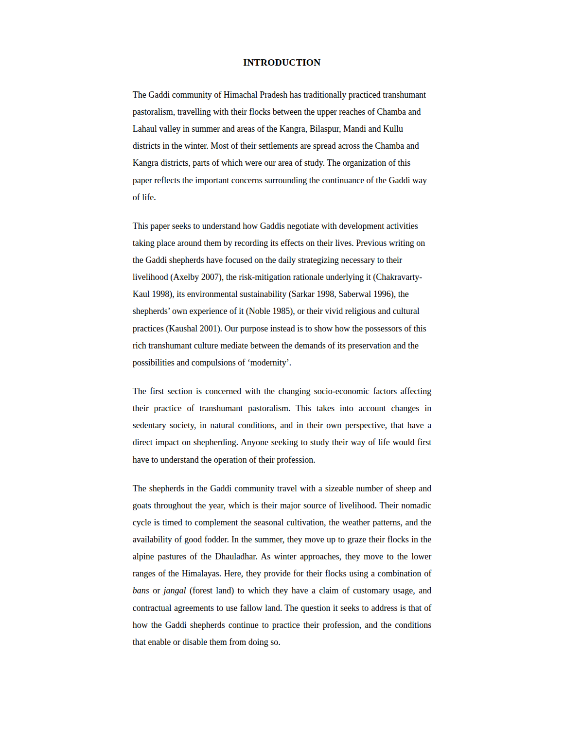INTRODUCTION
The Gaddi community of Himachal Pradesh has traditionally practiced transhumant pastoralism, travelling with their flocks between the upper reaches of Chamba and Lahaul valley in summer and areas of the Kangra, Bilaspur, Mandi and Kullu districts in the winter. Most of their settlements are spread across the Chamba and Kangra districts, parts of which were our area of study. The organization of this paper reflects the important concerns surrounding the continuance of the Gaddi way of life.
This paper seeks to understand how Gaddis negotiate with development activities taking place around them by recording its effects on their lives. Previous writing on the Gaddi shepherds have focused on the daily strategizing necessary to their livelihood (Axelby 2007), the risk-mitigation rationale underlying it (Chakravarty-Kaul 1998), its environmental sustainability (Sarkar 1998, Saberwal 1996), the shepherds’ own experience of it (Noble 1985), or their vivid religious and cultural practices (Kaushal 2001). Our purpose instead is to show how the possessors of this rich transhumant culture mediate between the demands of its preservation and the possibilities and compulsions of ‘modernity’.
The first section is concerned with the changing socio-economic factors affecting their practice of transhumant pastoralism. This takes into account changes in sedentary society, in natural conditions, and in their own perspective, that have a direct impact on shepherding. Anyone seeking to study their way of life would first have to understand the operation of their profession.
The shepherds in the Gaddi community travel with a sizeable number of sheep and goats throughout the year, which is their major source of livelihood. Their nomadic cycle is timed to complement the seasonal cultivation, the weather patterns, and the availability of good fodder. In the summer, they move up to graze their flocks in the alpine pastures of the Dhauladhar. As winter approaches, they move to the lower ranges of the Himalayas. Here, they provide for their flocks using a combination of bans or jangal (forest land) to which they have a claim of customary usage, and contractual agreements to use fallow land. The question it seeks to address is that of how the Gaddi shepherds continue to practice their profession, and the conditions that enable or disable them from doing so.